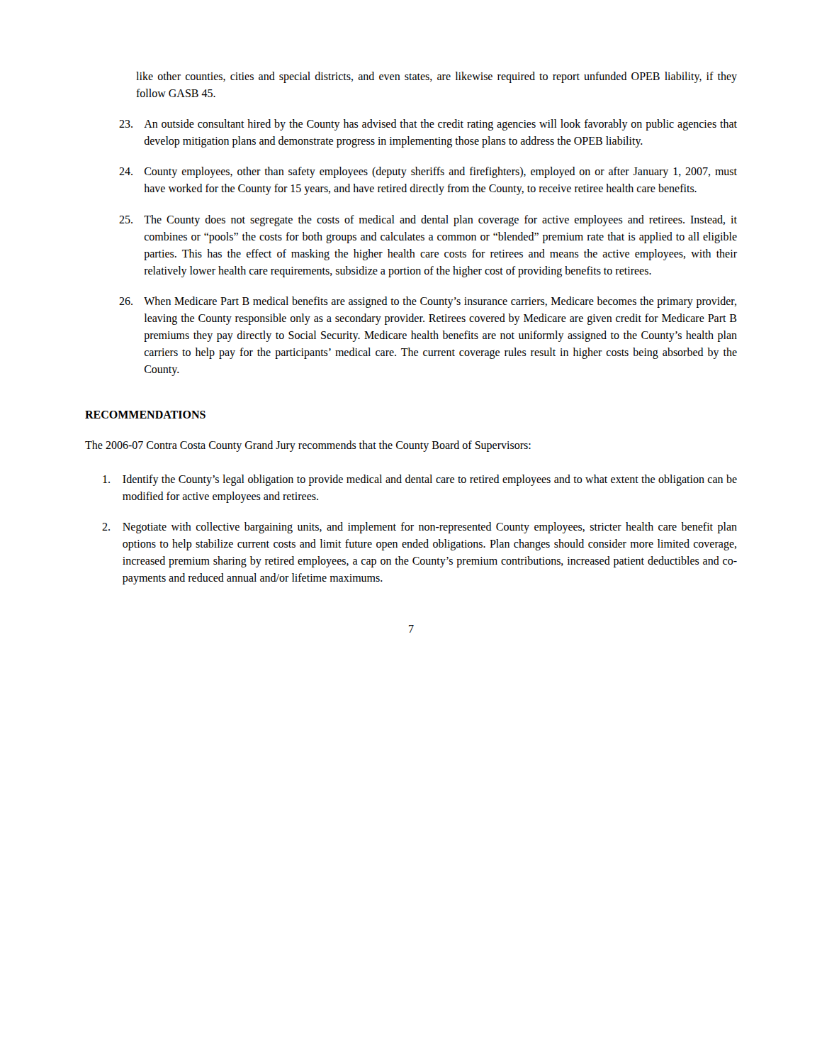like other counties, cities and special districts, and even states, are likewise required to report unfunded OPEB liability, if they follow GASB 45.
23.
An outside consultant hired by the County has advised that the credit rating agencies will look favorably on public agencies that develop mitigation plans and demonstrate progress in implementing those plans to address the OPEB liability.
24.
County employees, other than safety employees (deputy sheriffs and firefighters), employed on or after January 1, 2007, must have worked for the County for 15 years, and have retired directly from the County, to receive retiree health care benefits.
25.
The County does not segregate the costs of medical and dental plan coverage for active employees and retirees. Instead, it combines or “pools” the costs for both groups and calculates a common or “blended” premium rate that is applied to all eligible parties. This has the effect of masking the higher health care costs for retirees and means the active employees, with their relatively lower health care requirements, subsidize a portion of the higher cost of providing benefits to retirees.
26.
When Medicare Part B medical benefits are assigned to the County’s insurance carriers, Medicare becomes the primary provider, leaving the County responsible only as a secondary provider. Retirees covered by Medicare are given credit for Medicare Part B premiums they pay directly to Social Security. Medicare health benefits are not uniformly assigned to the County’s health plan carriers to help pay for the participants’ medical care. The current coverage rules result in higher costs being absorbed by the County.
RECOMMENDATIONS
The 2006-07 Contra Costa County Grand Jury recommends that the County Board of Supervisors:
1.
Identify the County’s legal obligation to provide medical and dental care to retired employees and to what extent the obligation can be modified for active employees and retirees.
2.
Negotiate with collective bargaining units, and implement for non-represented County employees, stricter health care benefit plan options to help stabilize current costs and limit future open ended obligations. Plan changes should consider more limited coverage, increased premium sharing by retired employees, a cap on the County’s premium contributions, increased patient deductibles and co-payments and reduced annual and/or lifetime maximums.
7